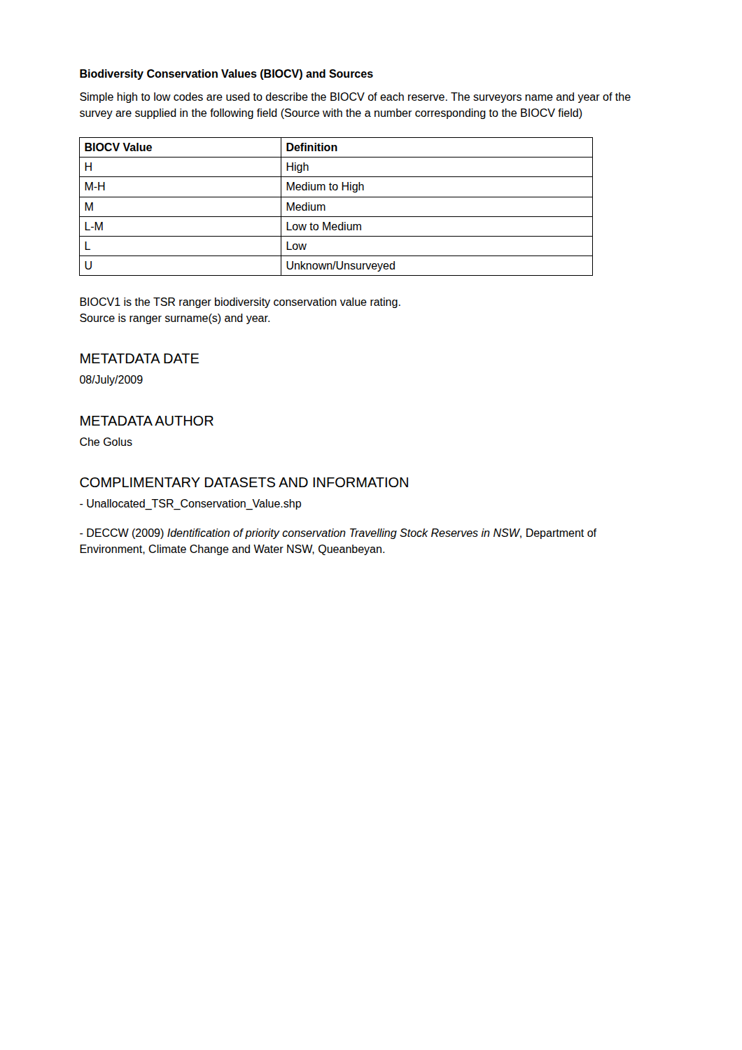Biodiversity Conservation Values (BIOCV) and Sources
Simple high to low codes are used to describe the BIOCV of each reserve. The surveyors name and year of the survey are supplied in the following field (Source with the a number corresponding to the BIOCV field)
| BIOCV Value | Definition |
| --- | --- |
| H | High |
| M-H | Medium to High |
| M | Medium |
| L-M | Low to Medium |
| L | Low |
| U | Unknown/Unsurveyed |
BIOCV1 is the TSR ranger biodiversity conservation value rating.
Source is ranger surname(s) and year.
METATDATA DATE
08/July/2009
METADATA AUTHOR
Che Golus
COMPLIMENTARY DATASETS AND INFORMATION
- Unallocated_TSR_Conservation_Value.shp
- DECCW (2009) Identification of priority conservation Travelling Stock Reserves in NSW, Department of Environment, Climate Change and Water NSW, Queanbeyan.